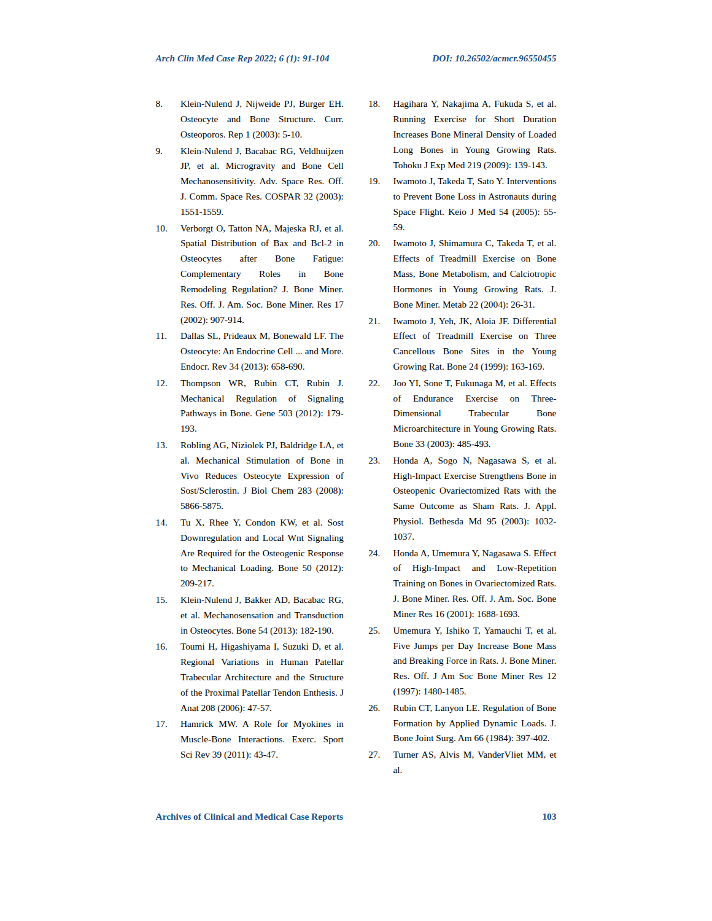Arch Clin Med Case Rep 2022; 6 (1): 91-104
DOI: 10.26502/acmcr.96550455
8. Klein-Nulend J, Nijweide PJ, Burger EH. Osteocyte and Bone Structure. Curr. Osteoporos. Rep 1 (2003): 5-10.
9. Klein-Nulend J, Bacabac RG, Veldhuijzen JP, et al. Microgravity and Bone Cell Mechanosensitivity. Adv. Space Res. Off. J. Comm. Space Res. COSPAR 32 (2003): 1551-1559.
10. Verborgt O, Tatton NA, Majeska RJ, et al. Spatial Distribution of Bax and Bcl-2 in Osteocytes after Bone Fatigue: Complementary Roles in Bone Remodeling Regulation? J. Bone Miner. Res. Off. J. Am. Soc. Bone Miner. Res 17 (2002): 907-914.
11. Dallas SL, Prideaux M, Bonewald LF. The Osteocyte: An Endocrine Cell ... and More. Endocr. Rev 34 (2013): 658-690.
12. Thompson WR, Rubin CT, Rubin J. Mechanical Regulation of Signaling Pathways in Bone. Gene 503 (2012): 179-193.
13. Robling AG, Niziolek PJ, Baldridge LA, et al. Mechanical Stimulation of Bone in Vivo Reduces Osteocyte Expression of Sost/Sclerostin. J Biol Chem 283 (2008): 5866-5875.
14. Tu X, Rhee Y, Condon KW, et al. Sost Downregulation and Local Wnt Signaling Are Required for the Osteogenic Response to Mechanical Loading. Bone 50 (2012): 209-217.
15. Klein-Nulend J, Bakker AD, Bacabac RG, et al. Mechanosensation and Transduction in Osteocytes. Bone 54 (2013): 182-190.
16. Toumi H, Higashiyama I, Suzuki D, et al. Regional Variations in Human Patellar Trabecular Architecture and the Structure of the Proximal Patellar Tendon Enthesis. J Anat 208 (2006): 47-57.
17. Hamrick MW. A Role for Myokines in Muscle-Bone Interactions. Exerc. Sport Sci Rev 39 (2011): 43-47.
18. Hagihara Y, Nakajima A, Fukuda S, et al. Running Exercise for Short Duration Increases Bone Mineral Density of Loaded Long Bones in Young Growing Rats. Tohoku J Exp Med 219 (2009): 139-143.
19. Iwamoto J, Takeda T, Sato Y. Interventions to Prevent Bone Loss in Astronauts during Space Flight. Keio J Med 54 (2005): 55-59.
20. Iwamoto J, Shimamura C, Takeda T, et al. Effects of Treadmill Exercise on Bone Mass, Bone Metabolism, and Calciotropic Hormones in Young Growing Rats. J. Bone Miner. Metab 22 (2004): 26-31.
21. Iwamoto J, Yeh, JK, Aloia JF. Differential Effect of Treadmill Exercise on Three Cancellous Bone Sites in the Young Growing Rat. Bone 24 (1999): 163-169.
22. Joo YI, Sone T, Fukunaga M, et al. Effects of Endurance Exercise on Three-Dimensional Trabecular Bone Microarchitecture in Young Growing Rats. Bone 33 (2003): 485-493.
23. Honda A, Sogo N, Nagasawa S, et al. High-Impact Exercise Strengthens Bone in Osteopenic Ovariectomized Rats with the Same Outcome as Sham Rats. J. Appl. Physiol. Bethesda Md 95 (2003): 1032-1037.
24. Honda A, Umemura Y, Nagasawa S. Effect of High-Impact and Low-Repetition Training on Bones in Ovariectomized Rats. J. Bone Miner. Res. Off. J. Am. Soc. Bone Miner Res 16 (2001): 1688-1693.
25. Umemura Y, Ishiko T, Yamauchi T, et al. Five Jumps per Day Increase Bone Mass and Breaking Force in Rats. J. Bone Miner. Res. Off. J Am Soc Bone Miner Res 12 (1997): 1480-1485.
26. Rubin CT, Lanyon LE. Regulation of Bone Formation by Applied Dynamic Loads. J. Bone Joint Surg. Am 66 (1984): 397-402.
27. Turner AS, Alvis M, VanderVliet MM, et al.
Archives of Clinical and Medical Case Reports
103